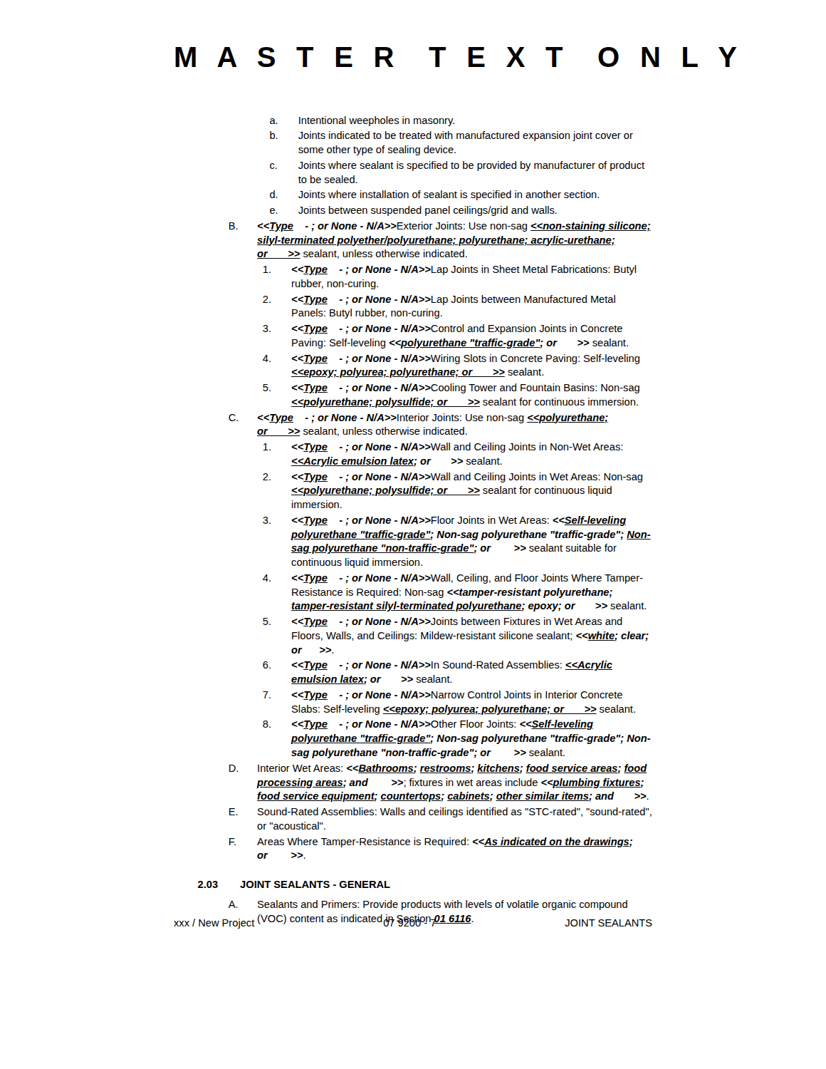M A S T E R T E X T O N L Y
a.
Intentional weepholes in masonry.
b.
Joints indicated to be treated with manufactured expansion joint cover or some other type of sealing device.
c.
Joints where sealant is specified to be provided by manufacturer of product to be sealed.
d.
Joints where installation of sealant is specified in another section.
e.
Joints between suspended panel ceilings/grid and walls.
B.
<<Type - ; or None - N/A>>Exterior Joints: Use non-sag <<non-staining silicone; silyl-terminated polyether/polyurethane; polyurethane; acrylic-urethane; or >> sealant, unless otherwise indicated.
1.
<<Type - ; or None - N/A>>Lap Joints in Sheet Metal Fabrications: Butyl rubber, non-curing.
2.
<<Type - ; or None - N/A>>Lap Joints between Manufactured Metal Panels: Butyl rubber, non-curing.
3.
<<Type - ; or None - N/A>>Control and Expansion Joints in Concrete Paving: Self-leveling <<polyurethane "traffic-grade"; or >> sealant.
4.
<<Type - ; or None - N/A>>Wiring Slots in Concrete Paving: Self-leveling <<epoxy; polyurea; polyurethane; or >> sealant.
5.
<<Type - ; or None - N/A>>Cooling Tower and Fountain Basins: Non-sag <<polyurethane; polysulfide; or >> sealant for continuous immersion.
C.
<<Type - ; or None - N/A>>Interior Joints: Use non-sag <<polyurethane; or >> sealant, unless otherwise indicated.
1.
<<Type - ; or None - N/A>>Wall and Ceiling Joints in Non-Wet Areas: <<Acrylic emulsion latex; or >> sealant.
2.
<<Type - ; or None - N/A>>Wall and Ceiling Joints in Wet Areas: Non-sag <<polyurethane; polysulfide; or >> sealant for continuous liquid immersion.
3.
<<Type - ; or None - N/A>>Floor Joints in Wet Areas: <<Self-leveling polyurethane "traffic-grade"; Non-sag polyurethane "traffic-grade"; Non-sag polyurethane "non-traffic-grade"; or >> sealant suitable for continuous liquid immersion.
4.
<<Type - ; or None - N/A>>Wall, Ceiling, and Floor Joints Where Tamper-Resistance is Required: Non-sag <<tamper-resistant polyurethane; tamper-resistant silyl-terminated polyurethane; epoxy; or >> sealant.
5.
<<Type - ; or None - N/A>>Joints between Fixtures in Wet Areas and Floors, Walls, and Ceilings: Mildew-resistant silicone sealant; <<white; clear; or >>.
6.
<<Type - ; or None - N/A>>In Sound-Rated Assemblies: <<Acrylic emulsion latex; or >> sealant.
7.
<<Type - ; or None - N/A>>Narrow Control Joints in Interior Concrete Slabs: Self-leveling <<epoxy; polyurea; polyurethane; or >> sealant.
8.
<<Type - ; or None - N/A>>Other Floor Joints: <<Self-leveling polyurethane "traffic-grade"; Non-sag polyurethane "traffic-grade"; Non-sag polyurethane "non-traffic-grade"; or >> sealant.
D.
Interior Wet Areas: <<Bathrooms; restrooms; kitchens; food service areas; food processing areas; and >>; fixtures in wet areas include <<plumbing fixtures; food service equipment; countertops; cabinets; other similar items; and >>.
E.
Sound-Rated Assemblies: Walls and ceilings identified as "STC-rated", "sound-rated", or "acoustical".
F.
Areas Where Tamper-Resistance is Required: <<As indicated on the drawings; or >>.
2.03
JOINT SEALANTS - GENERAL
A.
Sealants and Primers: Provide products with levels of volatile organic compound (VOC) content as indicated in Section 01 6116.
xxx / New Project
07 9200 - 7
JOINT SEALANTS